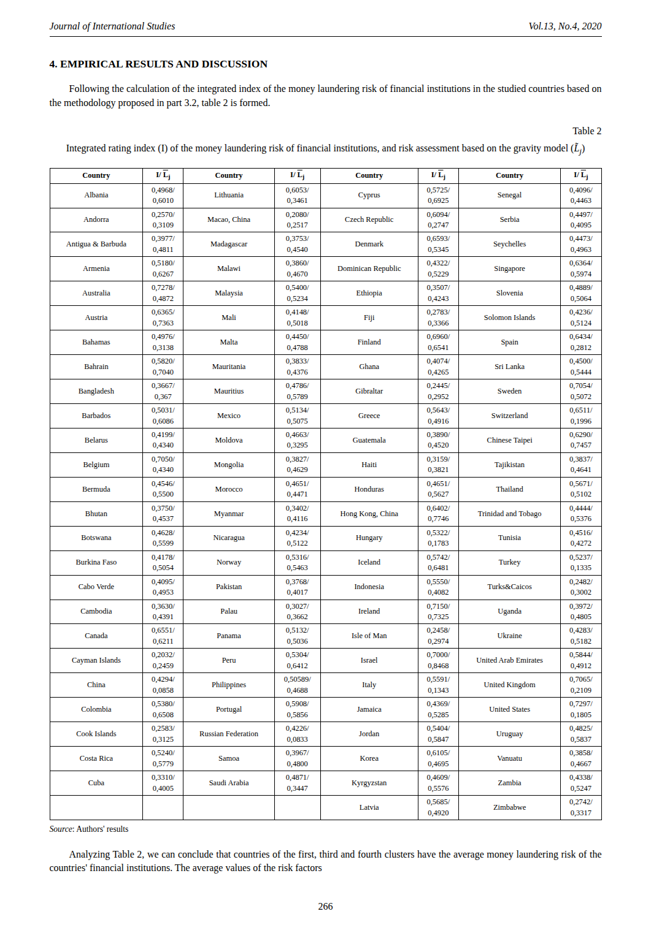Journal of International Studies Vol.13, No.4, 2020
4. EMPIRICAL RESULTS AND DISCUSSION
Following the calculation of the integrated index of the money laundering risk of financial institutions in the studied countries based on the methodology proposed in part 3.2, table 2 is formed.
Table 2
Integrated rating index (I) of the money laundering risk of financial institutions, and risk assessment based on the gravity model (L̃j)
| Country | I/ L j | Country | I/ L j | Country | I/ L j | Country | I/ L j |
| --- | --- | --- | --- | --- | --- | --- | --- |
| Albania | 0,4968/ 0,6010 | Lithuania | 0,6053/ 0,3461 | Cyprus | 0,5725/ 0,6925 | Senegal | 0,4096/ 0,4463 |
| Andorra | 0,2570/ 0,3109 | Macao, China | 0,2080/ 0,2517 | Czech Republic | 0,6094/ 0,2747 | Serbia | 0,4497/ 0,4095 |
| Antigua & Barbuda | 0,3977/ 0,4811 | Madagascar | 0,3753/ 0,4540 | Denmark | 0,6593/ 0,5345 | Seychelles | 0,4473/ 0,4963 |
| Armenia | 0,5180/ 0,6267 | Malawi | 0,3860/ 0,4670 | Dominican Republic | 0,4322/ 0,5229 | Singapore | 0,6364/ 0,5974 |
| Australia | 0,7278/ 0,4872 | Malaysia | 0,5400/ 0,5234 | Ethiopia | 0,3507/ 0,4243 | Slovenia | 0,4889/ 0,5064 |
| Austria | 0,6365/ 0,7363 | Mali | 0,4148/ 0,5018 | Fiji | 0,2783/ 0,3366 | Solomon Islands | 0,4236/ 0,5124 |
| Bahamas | 0,4976/ 0,3138 | Malta | 0,4450/ 0,4788 | Finland | 0,6960/ 0,6541 | Spain | 0,6434/ 0,2812 |
| Bahrain | 0,5820/ 0,7040 | Mauritania | 0,3833/ 0,4376 | Ghana | 0,4074/ 0,4265 | Sri Lanka | 0,4500/ 0,5444 |
| Bangladesh | 0,3667/ 0,367 | Mauritius | 0,4786/ 0,5789 | Gibraltar | 0,2445/ 0,2952 | Sweden | 0,7054/ 0,5072 |
| Barbados | 0,5031/ 0,6086 | Mexico | 0,5134/ 0,5075 | Greece | 0,5643/ 0,4916 | Switzerland | 0,6511/ 0,1996 |
| Belarus | 0,4199/ 0,4340 | Moldova | 0,4663/ 0,3295 | Guatemala | 0,3890/ 0,4520 | Chinese Taipei | 0,6290/ 0,7457 |
| Belgium | 0,7050/ 0,4340 | Mongolia | 0,3827/ 0,4629 | Haiti | 0,3159/ 0,3821 | Tajikistan | 0,3837/ 0,4641 |
| Bermuda | 0,4546/ 0,5500 | Morocco | 0,4651/ 0,4471 | Honduras | 0,4651/ 0,5627 | Thailand | 0,5671/ 0,5102 |
| Bhutan | 0,3750/ 0,4537 | Myanmar | 0,3402/ 0,4116 | Hong Kong, China | 0,6402/ 0,7746 | Trinidad and Tobago | 0,4444/ 0,5376 |
| Botswana | 0,4628/ 0,5599 | Nicaragua | 0,4234/ 0,5122 | Hungary | 0,5322/ 0,1783 | Tunisia | 0,4516/ 0,4272 |
| Burkina Faso | 0,4178/ 0,5054 | Norway | 0,5316/ 0,5463 | Iceland | 0,5742/ 0,6481 | Turkey | 0,5237/ 0,1335 |
| Cabo Verde | 0,4095/ 0,4953 | Pakistan | 0,3768/ 0,4017 | Indonesia | 0,5550/ 0,4082 | Turks&Caicos | 0,2482/ 0,3002 |
| Cambodia | 0,3630/ 0,4391 | Palau | 0,3027/ 0,3662 | Ireland | 0,7150/ 0,7325 | Uganda | 0,3972/ 0,4805 |
| Canada | 0,6551/ 0,6211 | Panama | 0,5132/ 0,5036 | Isle of Man | 0,2458/ 0,2974 | Ukraine | 0,4283/ 0,5182 |
| Cayman Islands | 0,2032/ 0,2459 | Peru | 0,5304/ 0,6412 | Israel | 0,7000/ 0,8468 | United Arab Emirates | 0,5844/ 0,4912 |
| China | 0,4294/ 0,0858 | Philippines | 0,50589/ 0,4688 | Italy | 0,5591/ 0,1343 | United Kingdom | 0,7065/ 0,2109 |
| Colombia | 0,5380/ 0,6508 | Portugal | 0,5908/ 0,5856 | Jamaica | 0,4369/ 0,5285 | United States | 0,7297/ 0,1805 |
| Cook Islands | 0,2583/ 0,3125 | Russian Federation | 0,4226/ 0,0833 | Jordan | 0,5404/ 0,5847 | Uruguay | 0,4825/ 0,5837 |
| Costa Rica | 0,5240/ 0,5779 | Samoa | 0,3967/ 0,4800 | Korea | 0,6105/ 0,4695 | Vanuatu | 0,3858/ 0,4667 |
| Cuba | 0,3310/ 0,4005 | Saudi Arabia | 0,4871/ 0,3447 | Kyrgyzstan | 0,4609/ 0,5576 | Zambia | 0,4338/ 0,5247 |
| | | | | Latvia | 0,5685/ 0,4920 | Zimbabwe | 0,2742/ 0,3317 |
Source: Authors' results
Analyzing Table 2, we can conclude that countries of the first, third and fourth clusters have the average money laundering risk of the countries' financial institutions. The average values of the risk factors
266